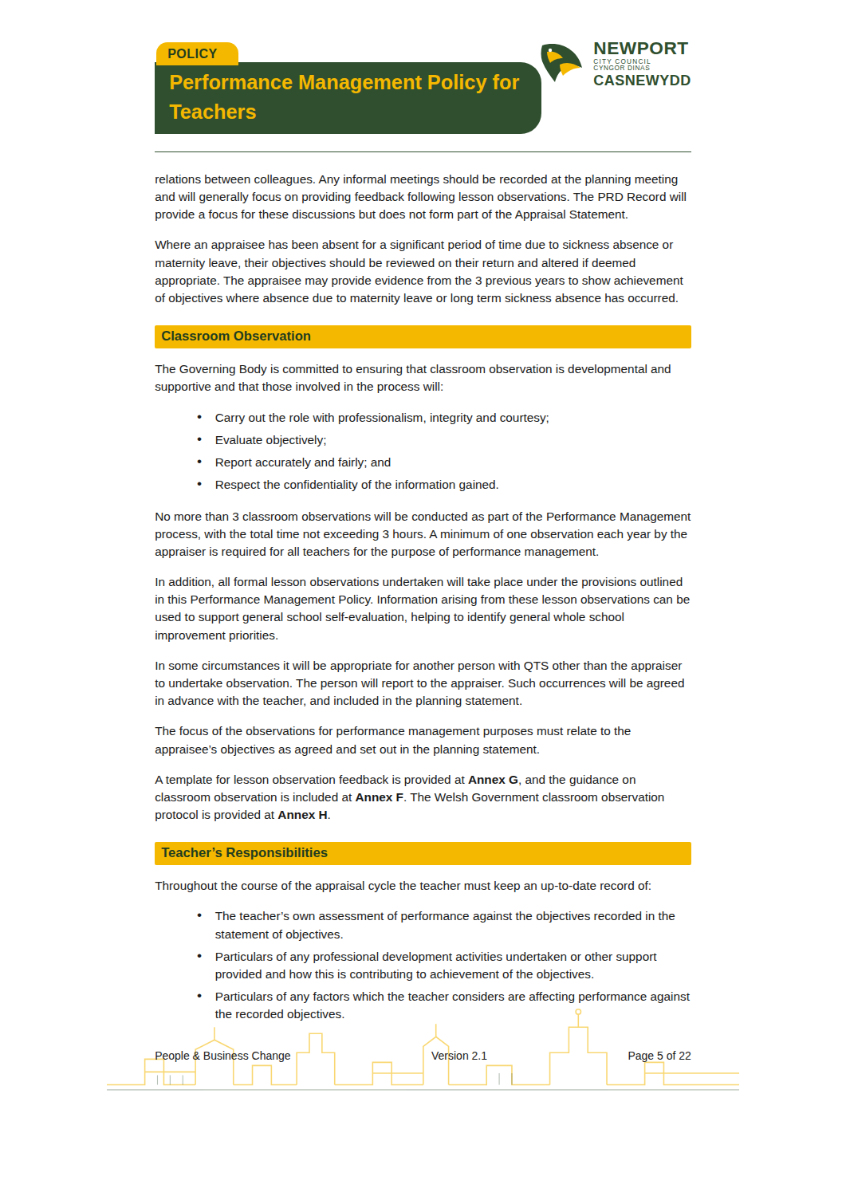NEWPORT CITY COUNCIL CYNGOR DINAS CASNEWYDD
POLICY
Performance Management Policy for Teachers
relations between colleagues. Any informal meetings should be recorded at the planning meeting and will generally focus on providing feedback following lesson observations. The PRD Record will provide a focus for these discussions but does not form part of the Appraisal Statement.
Where an appraisee has been absent for a significant period of time due to sickness absence or maternity leave, their objectives should be reviewed on their return and altered if deemed appropriate. The appraisee may provide evidence from the 3 previous years to show achievement of objectives where absence due to maternity leave or long term sickness absence has occurred.
Classroom Observation
The Governing Body is committed to ensuring that classroom observation is developmental and supportive and that those involved in the process will:
Carry out the role with professionalism, integrity and courtesy;
Evaluate objectively;
Report accurately and fairly; and
Respect the confidentiality of the information gained.
No more than 3 classroom observations will be conducted as part of the Performance Management process, with the total time not exceeding 3 hours. A minimum of one observation each year by the appraiser is required for all teachers for the purpose of performance management.
In addition, all formal lesson observations undertaken will take place under the provisions outlined in this Performance Management Policy. Information arising from these lesson observations can be used to support general school self-evaluation, helping to identify general whole school improvement priorities.
In some circumstances it will be appropriate for another person with QTS other than the appraiser to undertake observation. The person will report to the appraiser. Such occurrences will be agreed in advance with the teacher, and included in the planning statement.
The focus of the observations for performance management purposes must relate to the appraisee’s objectives as agreed and set out in the planning statement.
A template for lesson observation feedback is provided at Annex G, and the guidance on classroom observation is included at Annex F. The Welsh Government classroom observation protocol is provided at Annex H.
Teacher’s Responsibilities
Throughout the course of the appraisal cycle the teacher must keep an up-to-date record of:
The teacher’s own assessment of performance against the objectives recorded in the statement of objectives.
Particulars of any professional development activities undertaken or other support provided and how this is contributing to achievement of the objectives.
Particulars of any factors which the teacher considers are affecting performance against the recorded objectives.
People & Business Change Version 2.1 Page 5 of 22